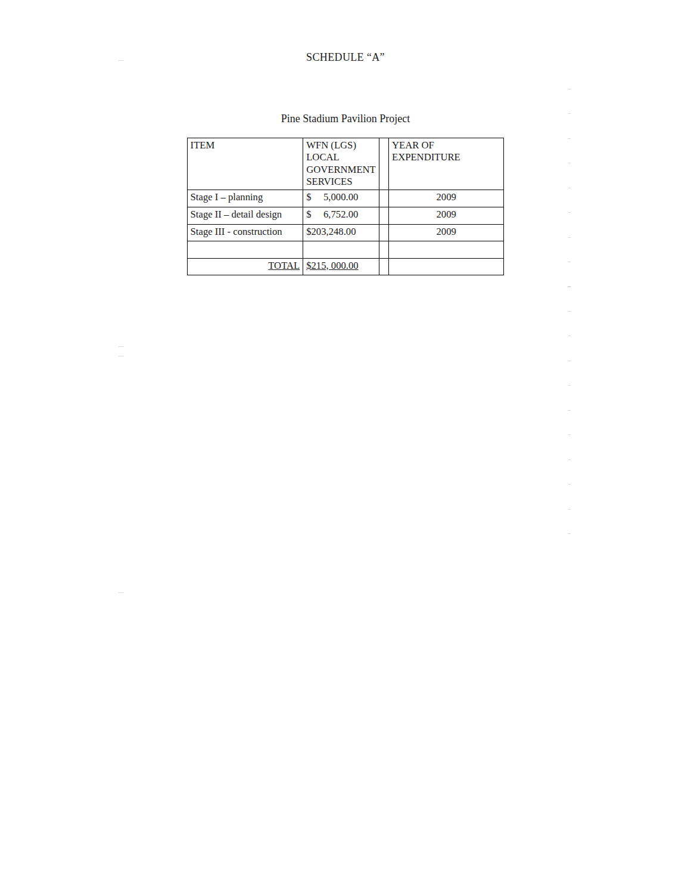SCHEDULE “A”
Pine Stadium Pavilion Project
| ITEM | WFN (LGS) LOCAL GOVERNMENT SERVICES | | YEAR OF EXPENDITURE |
| Stage I – planning | $ 5,000.00 | | 2009 |
| Stage II – detail design | $ 6,752.00 | | 2009 |
| Stage III - construction | $203,248.00 | | 2009 |
| TOTAL | $215, 000.00 | | |